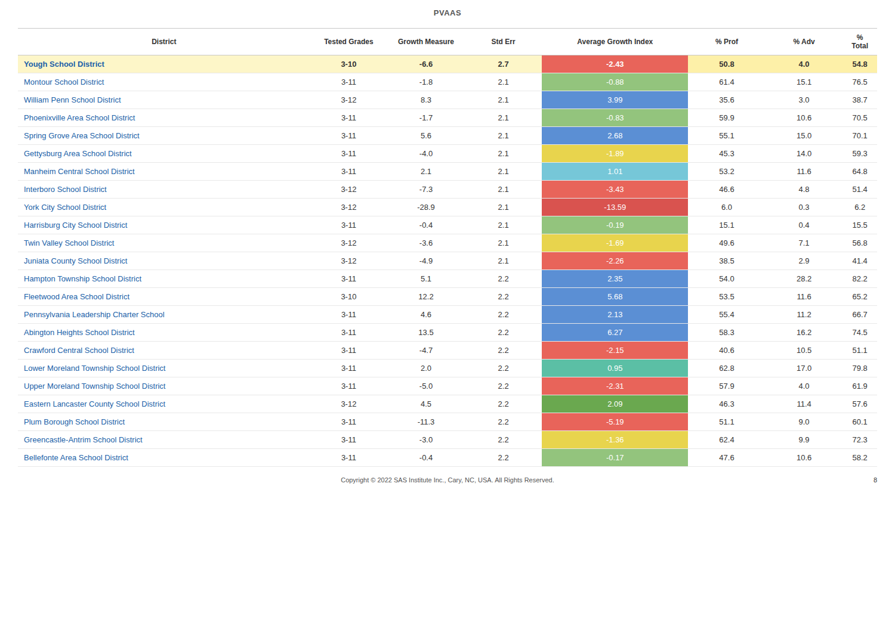PVAAS
| District | Tested Grades | Growth Measure | Std Err | Average Growth Index | % Prof | % Adv | % Total |
| --- | --- | --- | --- | --- | --- | --- | --- |
| Yough School District | 3-10 | -6.6 | 2.7 | -2.43 | 50.8 | 4.0 | 54.8 |
| Montour School District | 3-11 | -1.8 | 2.1 | -0.88 | 61.4 | 15.1 | 76.5 |
| William Penn School District | 3-12 | 8.3 | 2.1 | 3.99 | 35.6 | 3.0 | 38.7 |
| Phoenixville Area School District | 3-11 | -1.7 | 2.1 | -0.83 | 59.9 | 10.6 | 70.5 |
| Spring Grove Area School District | 3-11 | 5.6 | 2.1 | 2.68 | 55.1 | 15.0 | 70.1 |
| Gettysburg Area School District | 3-11 | -4.0 | 2.1 | -1.89 | 45.3 | 14.0 | 59.3 |
| Manheim Central School District | 3-11 | 2.1 | 2.1 | 1.01 | 53.2 | 11.6 | 64.8 |
| Interboro School District | 3-12 | -7.3 | 2.1 | -3.43 | 46.6 | 4.8 | 51.4 |
| York City School District | 3-12 | -28.9 | 2.1 | -13.59 | 6.0 | 0.3 | 6.2 |
| Harrisburg City School District | 3-11 | -0.4 | 2.1 | -0.19 | 15.1 | 0.4 | 15.5 |
| Twin Valley School District | 3-12 | -3.6 | 2.1 | -1.69 | 49.6 | 7.1 | 56.8 |
| Juniata County School District | 3-12 | -4.9 | 2.1 | -2.26 | 38.5 | 2.9 | 41.4 |
| Hampton Township School District | 3-11 | 5.1 | 2.2 | 2.35 | 54.0 | 28.2 | 82.2 |
| Fleetwood Area School District | 3-10 | 12.2 | 2.2 | 5.68 | 53.5 | 11.6 | 65.2 |
| Pennsylvania Leadership Charter School | 3-11 | 4.6 | 2.2 | 2.13 | 55.4 | 11.2 | 66.7 |
| Abington Heights School District | 3-11 | 13.5 | 2.2 | 6.27 | 58.3 | 16.2 | 74.5 |
| Crawford Central School District | 3-11 | -4.7 | 2.2 | -2.15 | 40.6 | 10.5 | 51.1 |
| Lower Moreland Township School District | 3-11 | 2.0 | 2.2 | 0.95 | 62.8 | 17.0 | 79.8 |
| Upper Moreland Township School District | 3-11 | -5.0 | 2.2 | -2.31 | 57.9 | 4.0 | 61.9 |
| Eastern Lancaster County School District | 3-12 | 4.5 | 2.2 | 2.09 | 46.3 | 11.4 | 57.6 |
| Plum Borough School District | 3-11 | -11.3 | 2.2 | -5.19 | 51.1 | 9.0 | 60.1 |
| Greencastle-Antrim School District | 3-11 | -3.0 | 2.2 | -1.36 | 62.4 | 9.9 | 72.3 |
| Bellefonte Area School District | 3-11 | -0.4 | 2.2 | -0.17 | 47.6 | 10.6 | 58.2 |
Copyright © 2022 SAS Institute Inc., Cary, NC, USA. All Rights Reserved. 8